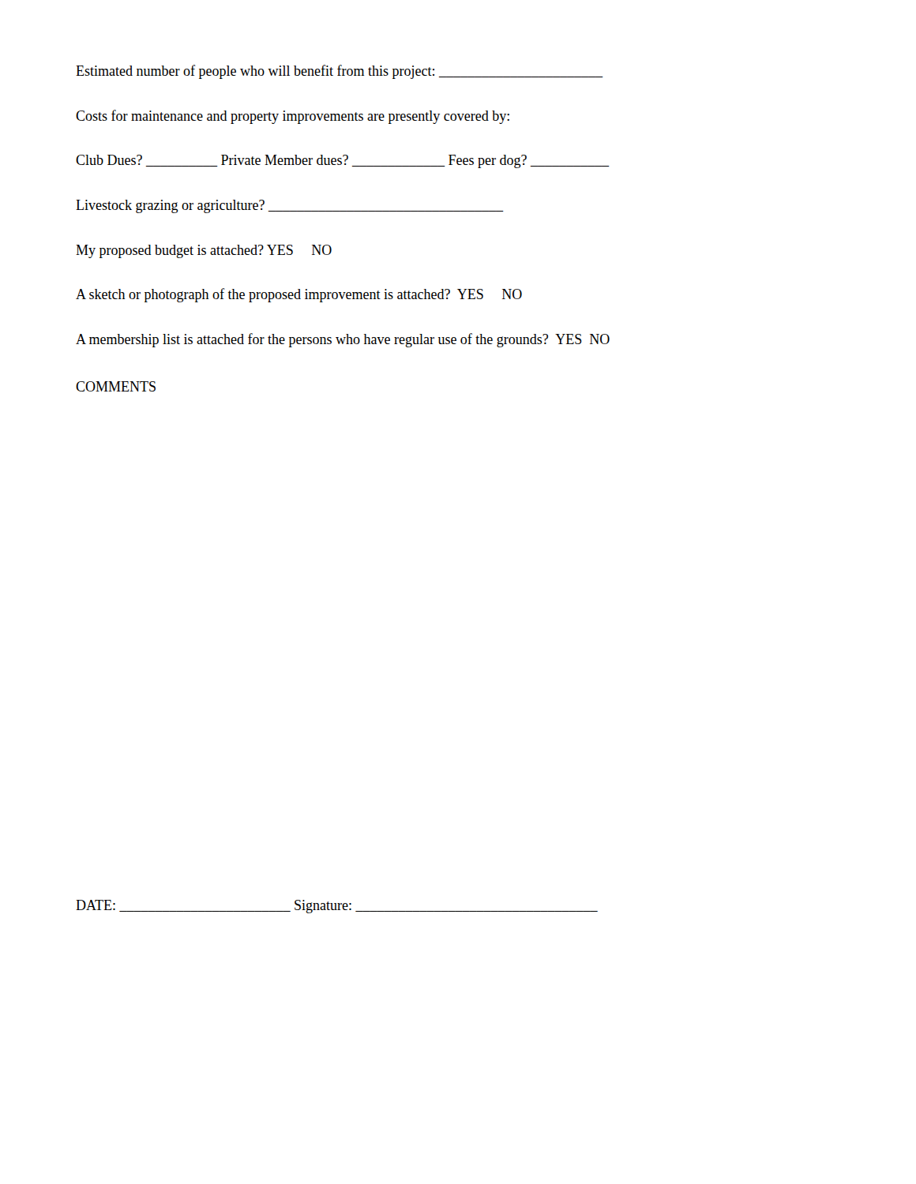Estimated number of people who will benefit from this project: _______________________
Costs for maintenance and property improvements are presently covered by:
Club Dues? __________ Private Member dues? _____________ Fees per dog? ___________
Livestock grazing or agriculture? _________________________________
My proposed budget is attached? YES NO
A sketch or photograph of the proposed improvement is attached? YES NO
A membership list is attached for the persons who have regular use of the grounds? YES NO
COMMENTS
DATE: ________________________ Signature: __________________________________